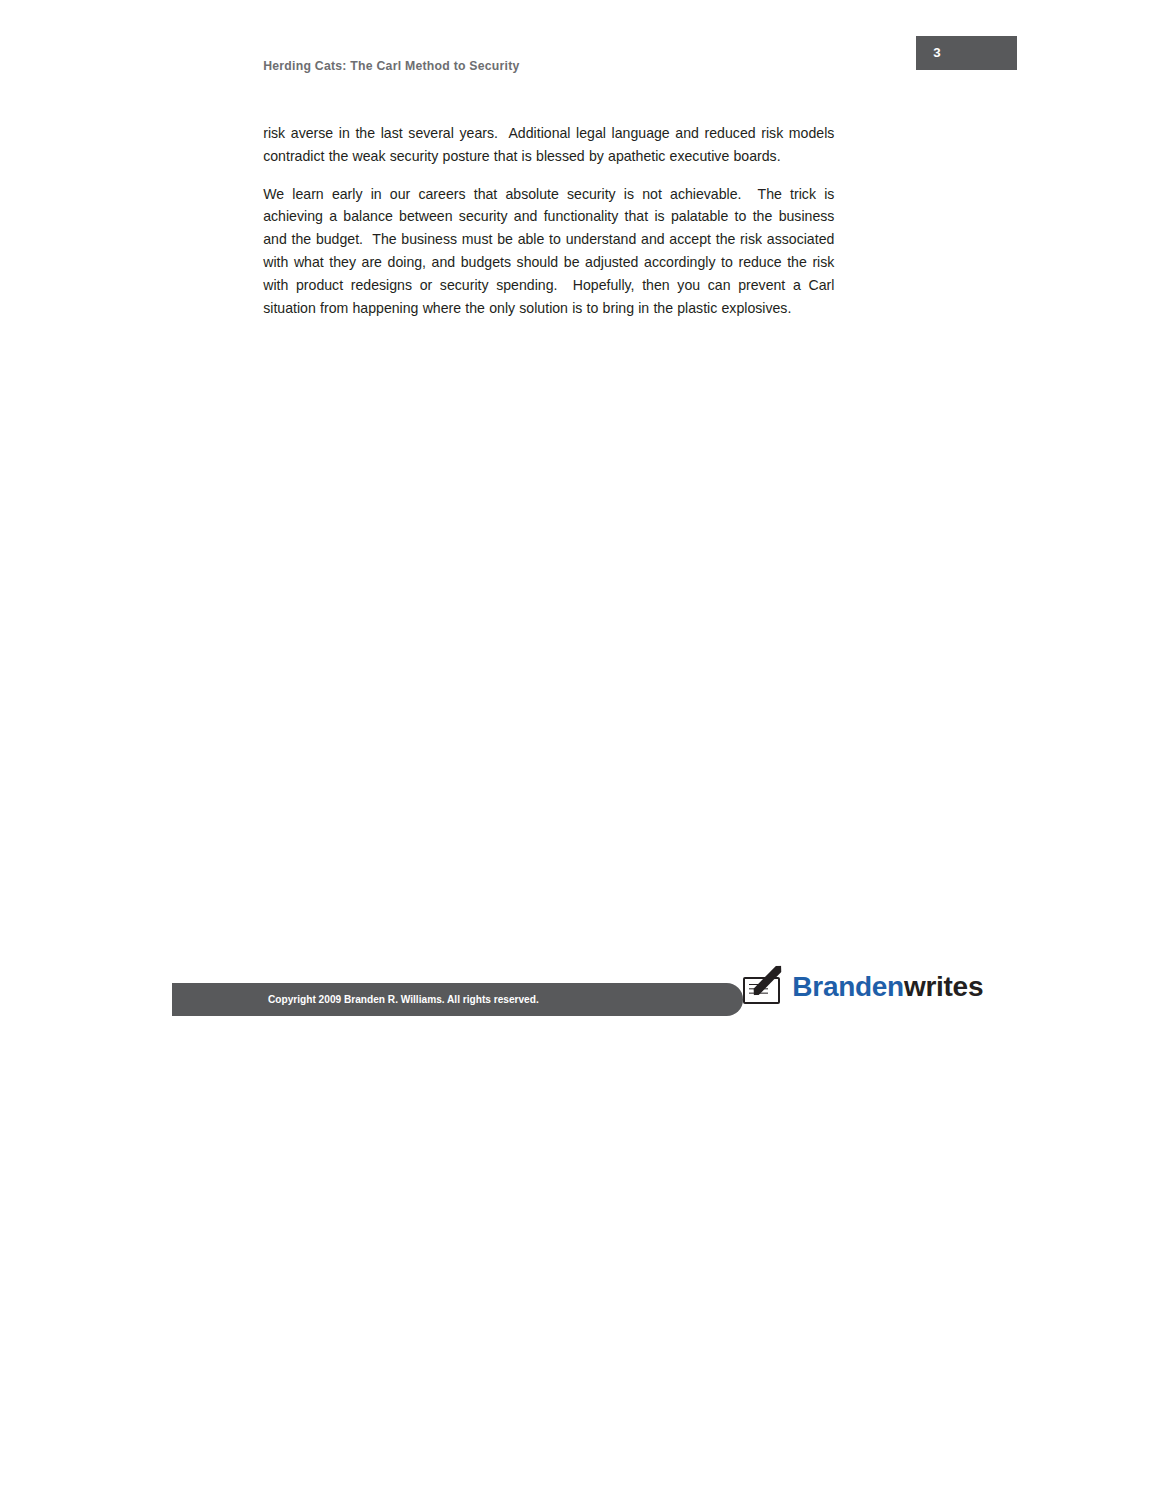Herding Cats: The Carl Method to Security
3
risk averse in the last several years. Additional legal language and reduced risk models contradict the weak security posture that is blessed by apathetic executive boards.
We learn early in our careers that absolute security is not achievable. The trick is achieving a balance between security and functionality that is palatable to the business and the budget. The business must be able to understand and accept the risk associated with what they are doing, and budgets should be adjusted accordingly to reduce the risk with product redesigns or security spending. Hopefully, then you can prevent a Carl situation from happening where the only solution is to bring in the plastic explosives.
Copyright 2009 Branden R. Williams. All rights reserved.
Branden writes